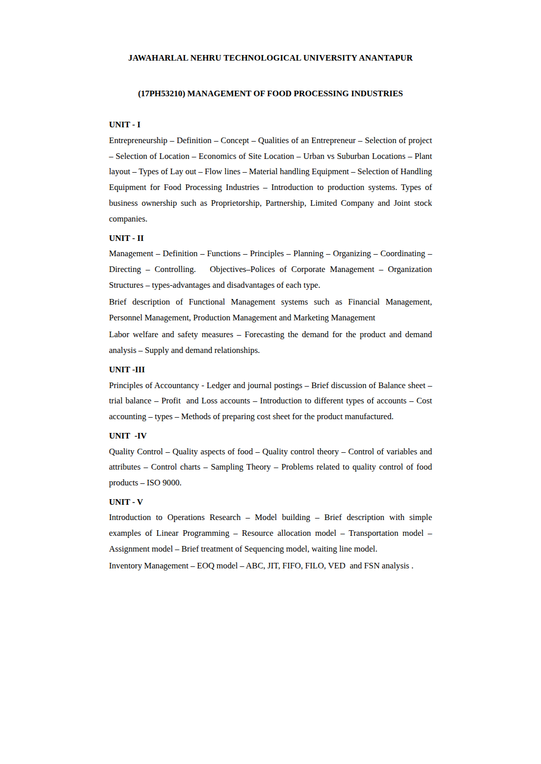JAWAHARLAL NEHRU TECHNOLOGICAL UNIVERSITY ANANTAPUR
(17PH53210) MANAGEMENT OF FOOD PROCESSING INDUSTRIES
UNIT - I
Entrepreneurship – Definition – Concept – Qualities of an Entrepreneur – Selection of project – Selection of Location – Economics of Site Location – Urban vs Suburban Locations – Plant layout – Types of Lay out – Flow lines – Material handling Equipment – Selection of Handling Equipment for Food Processing Industries – Introduction to production systems. Types of business ownership such as Proprietorship, Partnership, Limited Company and Joint stock companies.
UNIT - II
Management – Definition – Functions – Principles – Planning – Organizing – Coordinating – Directing – Controlling. Objectives–Polices of Corporate Management – Organization Structures – types-advantages and disadvantages of each type.
Brief description of Functional Management systems such as Financial Management, Personnel Management, Production Management and Marketing Management
Labor welfare and safety measures – Forecasting the demand for the product and demand analysis – Supply and demand relationships.
UNIT -III
Principles of Accountancy - Ledger and journal postings – Brief discussion of Balance sheet – trial balance – Profit and Loss accounts – Introduction to different types of accounts – Cost accounting – types – Methods of preparing cost sheet for the product manufactured.
UNIT -IV
Quality Control – Quality aspects of food – Quality control theory – Control of variables and attributes – Control charts – Sampling Theory – Problems related to quality control of food products – ISO 9000.
UNIT - V
Introduction to Operations Research – Model building – Brief description with simple examples of Linear Programming – Resource allocation model – Transportation model – Assignment model – Brief treatment of Sequencing model, waiting line model.
Inventory Management – EOQ model – ABC, JIT, FIFO, FILO, VED and FSN analysis .